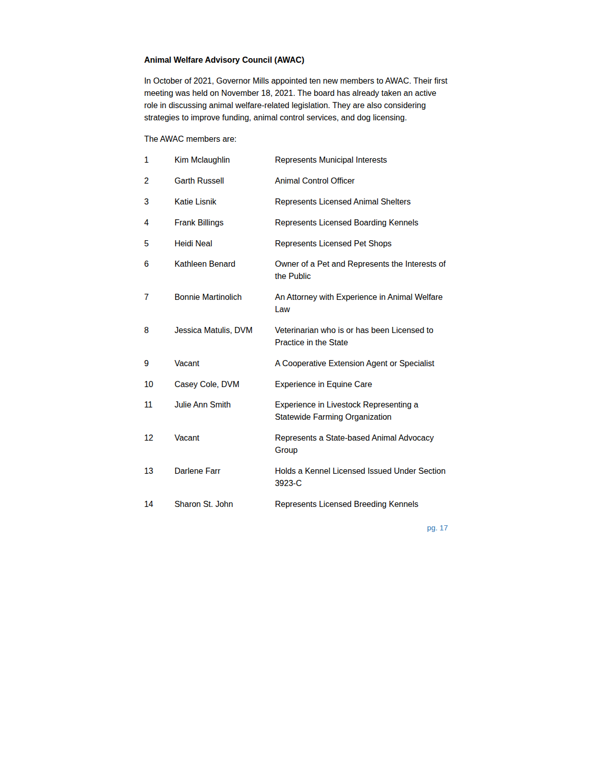Animal Welfare Advisory Council (AWAC)
In October of 2021, Governor Mills appointed ten new members to AWAC. Their first meeting was held on November 18, 2021. The board has already taken an active role in discussing animal welfare-related legislation. They are also considering strategies to improve funding, animal control services, and dog licensing.
The AWAC members are:
| 1 | Kim Mclaughlin | Represents Municipal Interests |
| 2 | Garth Russell | Animal Control Officer |
| 3 | Katie Lisnik | Represents Licensed Animal Shelters |
| 4 | Frank Billings | Represents Licensed Boarding Kennels |
| 5 | Heidi Neal | Represents Licensed Pet Shops |
| 6 | Kathleen Benard | Owner of a Pet and Represents the Interests of the Public |
| 7 | Bonnie Martinolich | An Attorney with Experience in Animal Welfare Law |
| 8 | Jessica Matulis, DVM | Veterinarian who is or has been Licensed to Practice in the State |
| 9 | Vacant | A Cooperative Extension Agent or Specialist |
| 10 | Casey Cole, DVM | Experience in Equine Care |
| 11 | Julie Ann Smith | Experience in Livestock Representing a Statewide Farming Organization |
| 12 | Vacant | Represents a State-based Animal Advocacy Group |
| 13 | Darlene Farr | Holds a Kennel Licensed Issued Under Section 3923-C |
| 14 | Sharon St. John | Represents Licensed Breeding Kennels |
pg. 17